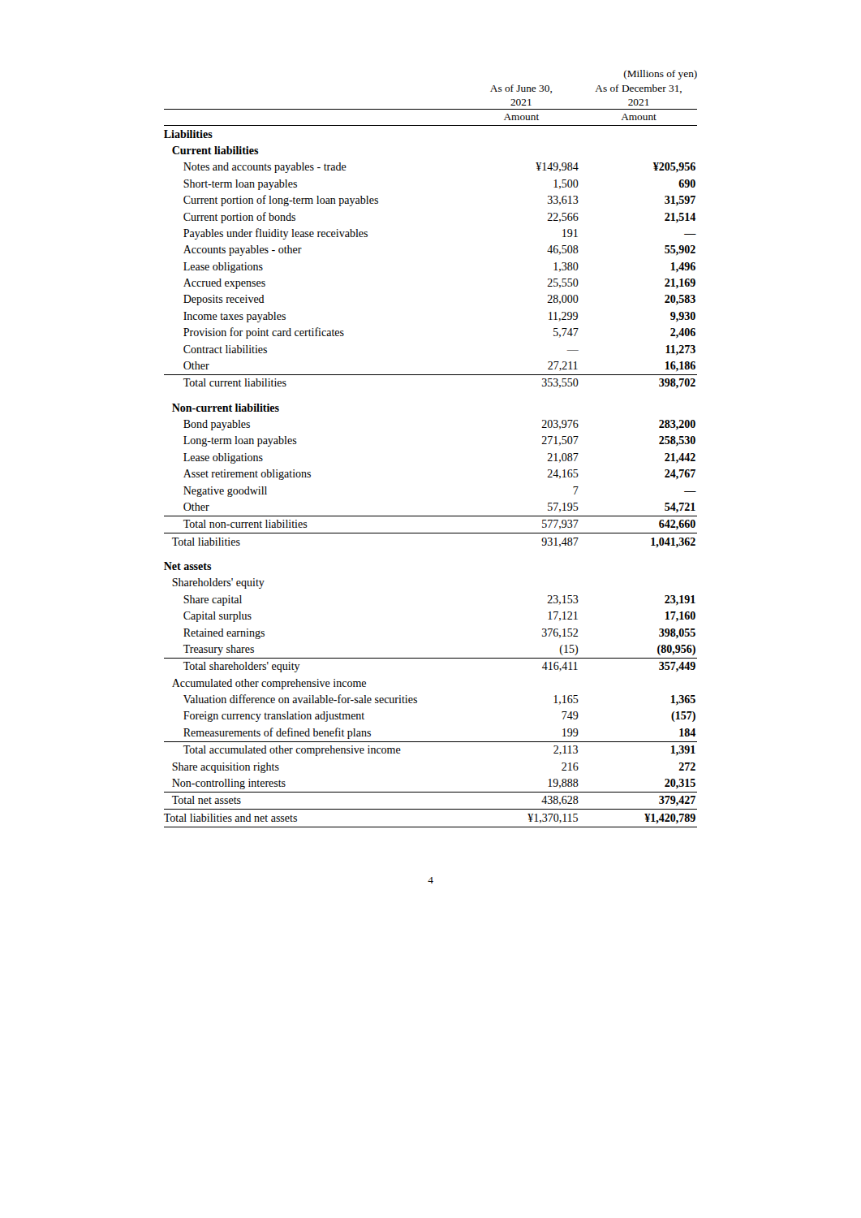| | | (Millions of yen) |
| | As of June 30, 2021 | As of December 31, 2021 |
| | Amount | Amount |
| Liabilities | | |
| Current liabilities | | |
| Notes and accounts payables - trade | ¥149,984 | ¥205,956 |
| Short-term loan payables | 1,500 | 690 |
| Current portion of long-term loan payables | 33,613 | 31,597 |
| Current portion of bonds | 22,566 | 21,514 |
| Payables under fluidity lease receivables | 191 | — |
| Accounts payables - other | 46,508 | 55,902 |
| Lease obligations | 1,380 | 1,496 |
| Accrued expenses | 25,550 | 21,169 |
| Deposits received | 28,000 | 20,583 |
| Income taxes payables | 11,299 | 9,930 |
| Provision for point card certificates | 5,747 | 2,406 |
| Contract liabilities | — | 11,273 |
| Other | 27,211 | 16,186 |
| Total current liabilities | 353,550 | 398,702 |
| Non-current liabilities | | |
| Bond payables | 203,976 | 283,200 |
| Long-term loan payables | 271,507 | 258,530 |
| Lease obligations | 21,087 | 21,442 |
| Asset retirement obligations | 24,165 | 24,767 |
| Negative goodwill | 7 | — |
| Other | 57,195 | 54,721 |
| Total non-current liabilities | 577,937 | 642,660 |
| Total liabilities | 931,487 | 1,041,362 |
| Net assets | | |
| Shareholders' equity | | |
| Share capital | 23,153 | 23,191 |
| Capital surplus | 17,121 | 17,160 |
| Retained earnings | 376,152 | 398,055 |
| Treasury shares | (15) | (80,956) |
| Total shareholders' equity | 416,411 | 357,449 |
| Accumulated other comprehensive income | | |
| Valuation difference on available-for-sale securities | 1,165 | 1,365 |
| Foreign currency translation adjustment | 749 | (157) |
| Remeasurements of defined benefit plans | 199 | 184 |
| Total accumulated other comprehensive income | 2,113 | 1,391 |
| Share acquisition rights | 216 | 272 |
| Non-controlling interests | 19,888 | 20,315 |
| Total net assets | 438,628 | 379,427 |
| Total liabilities and net assets | ¥1,370,115 | ¥1,420,789 |
4